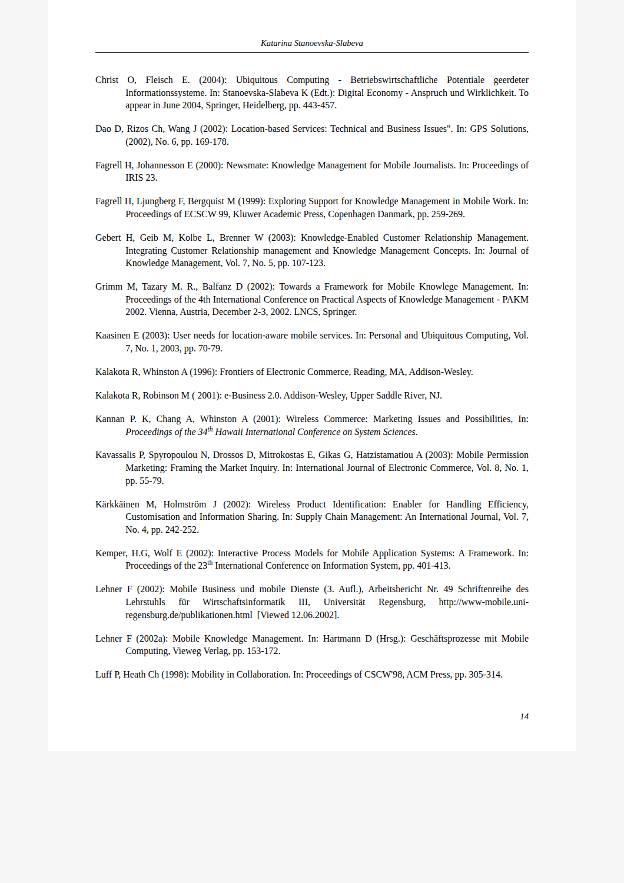Katarina Stanoevska-Slabeva
Christ O, Fleisch E. (2004): Ubiquitous Computing - Betriebswirtschaftliche Potentiale geerdeter Informationssysteme. In: Stanoevska-Slabeva K (Edt.): Digital Economy - Anspruch und Wirklichkeit. To appear in June 2004, Springer, Heidelberg, pp. 443-457.
Dao D, Rizos Ch, Wang J (2002): Location-based Services: Technical and Business Issues". In: GPS Solutions, (2002), No. 6, pp. 169-178.
Fagrell H, Johannesson E (2000): Newsmate: Knowledge Management for Mobile Journalists. In: Proceedings of IRIS 23.
Fagrell H, Ljungberg F, Bergquist M (1999): Exploring Support for Knowledge Management in Mobile Work. In: Proceedings of ECSCW 99, Kluwer Academic Press, Copenhagen Danmark, pp. 259-269.
Gebert H, Geib M, Kolbe L, Brenner W (2003): Knowledge-Enabled Customer Relationship Management. Integrating Customer Relationship management and Knowledge Management Concepts. In: Journal of Knowledge Management, Vol. 7, No. 5, pp. 107-123.
Grimm M, Tazary M. R., Balfanz D (2002): Towards a Framework for Mobile Knowlege Management. In: Proceedings of the 4th International Conference on Practical Aspects of Knowledge Management - PAKM 2002. Vienna, Austria, December 2-3, 2002. LNCS, Springer.
Kaasinen E (2003): User needs for location-aware mobile services. In: Personal and Ubiquitous Computing, Vol. 7, No. 1, 2003, pp. 70-79.
Kalakota R, Whinston A (1996): Frontiers of Electronic Commerce, Reading, MA, Addison-Wesley.
Kalakota R, Robinson M ( 2001): e-Business 2.0. Addison-Wesley, Upper Saddle River, NJ.
Kannan P. K, Chang A, Whinston A (2001): Wireless Commerce: Marketing Issues and Possibilities, In: Proceedings of the 34th Hawaii International Conference on System Sciences.
Kavassalis P, Spyropoulou N, Drossos D, Mitrokostas E, Gikas G, Hatzistamatiou A (2003): Mobile Permission Marketing: Framing the Market Inquiry. In: International Journal of Electronic Commerce, Vol. 8, No. 1, pp. 55-79.
Kärkkäinen M, Holmström J (2002): Wireless Product Identification: Enabler for Handling Efficiency, Customisation and Information Sharing. In: Supply Chain Management: An International Journal, Vol. 7, No. 4, pp. 242-252.
Kemper, H.G, Wolf E (2002): Interactive Process Models for Mobile Application Systems: A Framework. In: Proceedings of the 23th International Conference on Information System, pp. 401-413.
Lehner F (2002): Mobile Business und mobile Dienste (3. Aufl.), Arbeitsbericht Nr. 49 Schriftenreihe des Lehrstuhls für Wirtschaftsinformatik III, Universität Regensburg, http://www-mobile.uni-regensburg.de/publikationen.html [Viewed 12.06.2002].
Lehner F (2002a): Mobile Knowledge Management. In: Hartmann D (Hrsg.): Geschäftsprozesse mit Mobile Computing, Vieweg Verlag, pp. 153-172.
Luff P, Heath Ch (1998): Mobility in Collaboration. In: Proceedings of CSCW'98, ACM Press, pp. 305-314.
14